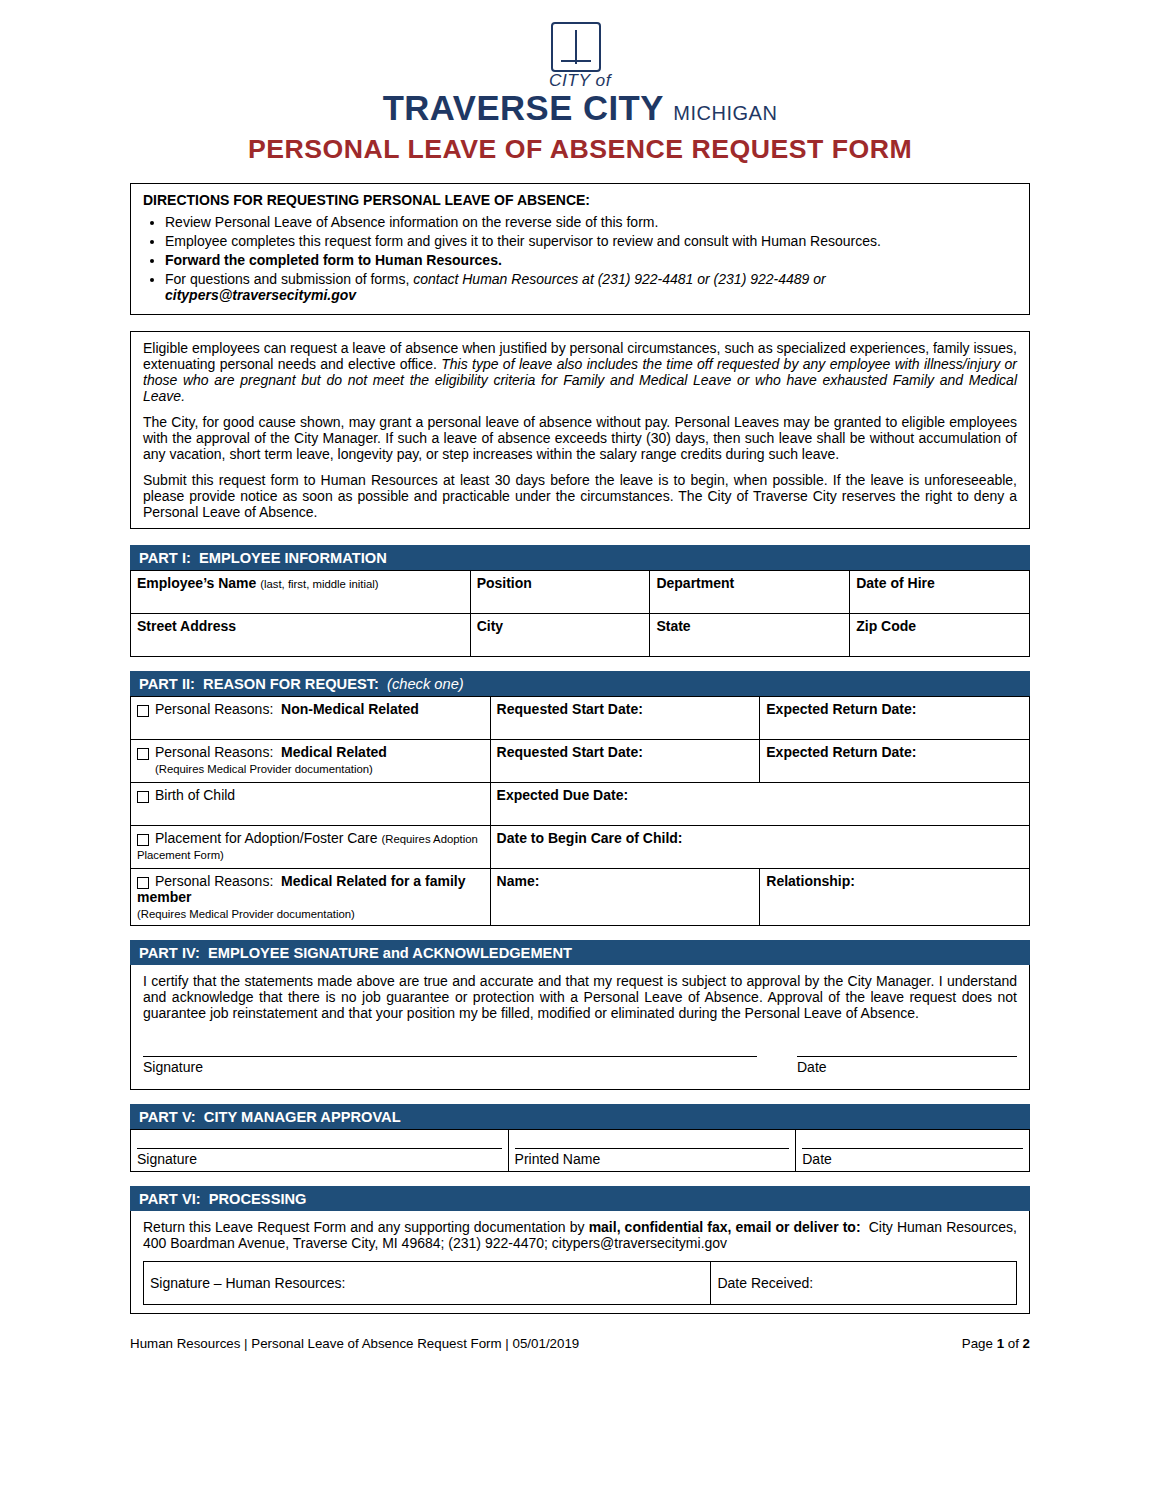CITY of TRAVERSE CITY MICHIGAN
PERSONAL LEAVE OF ABSENCE REQUEST FORM
DIRECTIONS FOR REQUESTING PERSONAL LEAVE OF ABSENCE:
Review Personal Leave of Absence information on the reverse side of this form.
Employee completes this request form and gives it to their supervisor to review and consult with Human Resources.
Forward the completed form to Human Resources.
For questions and submission of forms, contact Human Resources at (231) 922-4481 or (231) 922-4489 or citypers@traversecitymi.gov
Eligible employees can request a leave of absence when justified by personal circumstances, such as specialized experiences, family issues, extenuating personal needs and elective office. This type of leave also includes the time off requested by any employee with illness/injury or those who are pregnant but do not meet the eligibility criteria for Family and Medical Leave or who have exhausted Family and Medical Leave.
The City, for good cause shown, may grant a personal leave of absence without pay. Personal Leaves may be granted to eligible employees with the approval of the City Manager. If such a leave of absence exceeds thirty (30) days, then such leave shall be without accumulation of any vacation, short term leave, longevity pay, or step increases within the salary range credits during such leave.
Submit this request form to Human Resources at least 30 days before the leave is to begin, when possible. If the leave is unforeseeable, please provide notice as soon as possible and practicable under the circumstances. The City of Traverse City reserves the right to deny a Personal Leave of Absence.
PART I: EMPLOYEE INFORMATION
| Employee’s Name (last, first, middle initial) | Position | Department | Date of Hire |
| Street Address | City | / State / | / Zip Code / |
PART II: REASON FOR REQUEST: (check one)
| Personal Reasons: Non-Medical Related | Requested Start Date: | Expected Return Date: |
| Personal Reasons: Medical Related (Requires Medical Provider documentation) | Requested Start Date: | Expected Return Date: |
| Birth of Child | Expected Due Date: |
| Placement for Adoption/Foster Care (Requires Adoption Placement Form) | Date to Begin Care of Child: |
| Personal Reasons: Medical Related for a family member (Requires Medical Provider documentation) | Name: | Relationship: |
PART IV: EMPLOYEE SIGNATURE and ACKNOWLEDGEMENT
I certify that the statements made above are true and accurate and that my request is subject to approval by the City Manager. I understand and acknowledge that there is no job guarantee or protection with a Personal Leave of Absence. Approval of the leave request does not guarantee job reinstatement and that your position my be filled, modified or eliminated during the Personal Leave of Absence.
Signature
Date
PART V: CITY MANAGER APPROVAL
| Signature | Printed Name | Date |
PART VI: PROCESSING
Return this Leave Request Form and any supporting documentation by mail, confidential fax, email or deliver to: City Human Resources, 400 Boardman Avenue, Traverse City, MI 49684; (231) 922-4470; citypers@traversecitymi.gov
| Signature – Human Resources: | Date Received: |
Human Resources | Personal Leave of Absence Request Form | 05/01/2019
Page 1 of 2